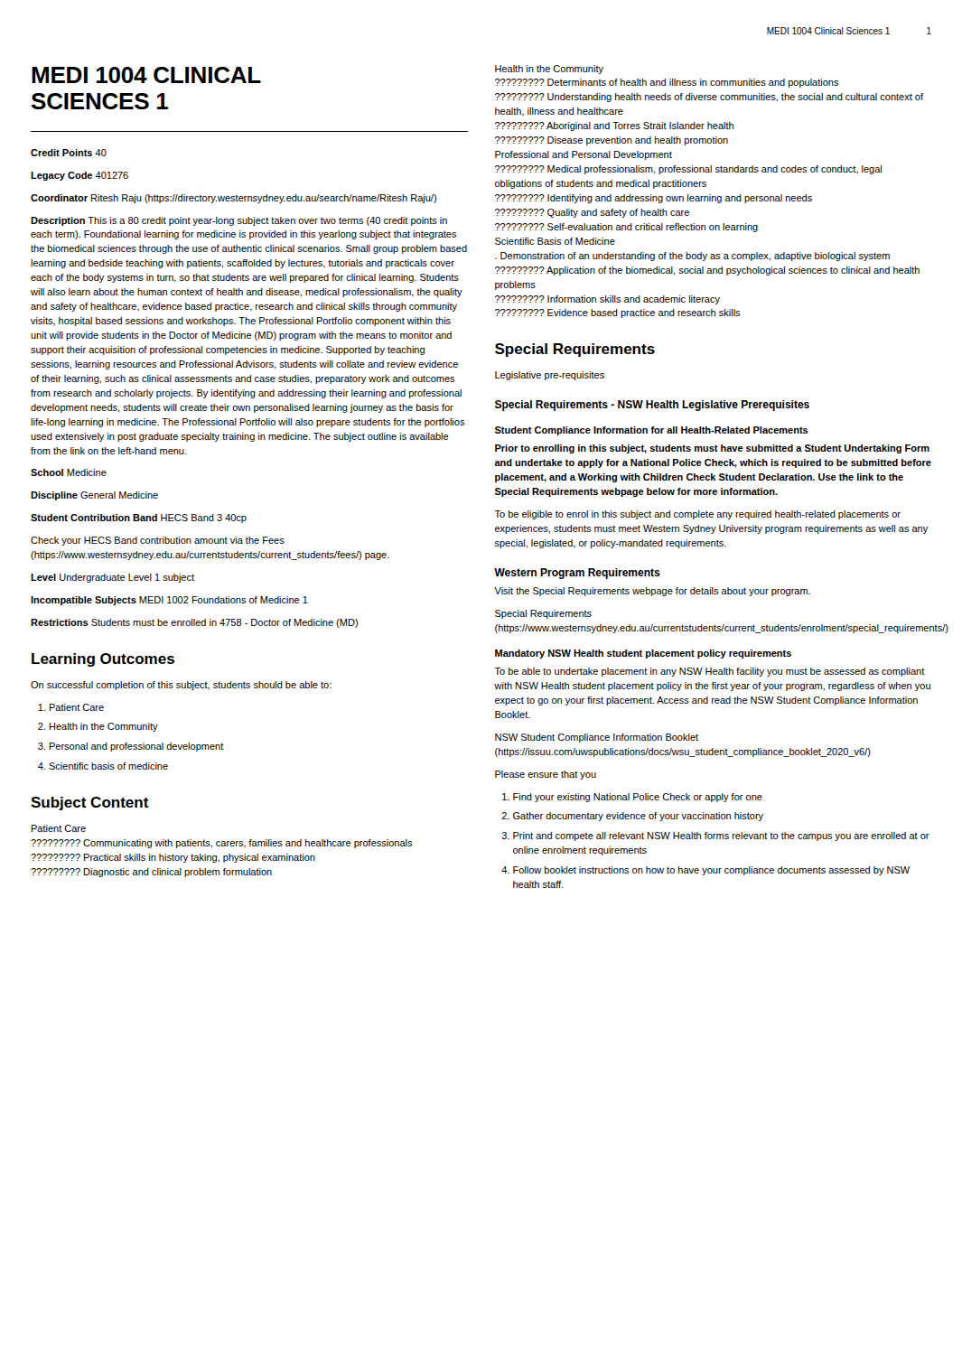MEDI 1004 Clinical Sciences 11
MEDI 1004 CLINICAL
SCIENCES 1
Credit Points 40
Legacy Code 401276
Coordinator Ritesh Raju (https://directory.westernsydney.edu.au/search/name/Ritesh Raju/)
Description This is a 80 credit point year-long subject taken over two terms (40 credit points in each term). Foundational learning for medicine is provided in this yearlong subject that integrates the biomedical sciences through the use of authentic clinical scenarios. Small group problem based learning and bedside teaching with patients, scaffolded by lectures, tutorials and practicals cover each of the body systems in turn, so that students are well prepared for clinical learning. Students will also learn about the human context of health and disease, medical professionalism, the quality and safety of healthcare, evidence based practice, research and clinical skills through community visits, hospital based sessions and workshops. The Professional Portfolio component within this unit will provide students in the Doctor of Medicine (MD) program with the means to monitor and support their acquisition of professional competencies in medicine. Supported by teaching sessions, learning resources and Professional Advisors, students will collate and review evidence of their learning, such as clinical assessments and case studies, preparatory work and outcomes from research and scholarly projects. By identifying and addressing their learning and professional development needs, students will create their own personalised learning journey as the basis for life-long learning in medicine. The Professional Portfolio will also prepare students for the portfolios used extensively in post graduate specialty training in medicine. The subject outline is available from the link on the left-hand menu.
School Medicine
Discipline General Medicine
Student Contribution Band HECS Band 3 40cp
Check your HECS Band contribution amount via the Fees (https://www.westernsydney.edu.au/currentstudents/current_students/fees/) page.
Level Undergraduate Level 1 subject
Incompatible Subjects MEDI 1002 Foundations of Medicine 1
Restrictions Students must be enrolled in 4758 - Doctor of Medicine (MD)
Learning Outcomes
On successful completion of this subject, students should be able to:
Patient Care
Health in the Community
Personal and professional development
Scientific basis of medicine
Subject Content
Patient Care
????????? Communicating with patients, carers, families and healthcare professionals
????????? Practical skills in history taking, physical examination
????????? Diagnostic and clinical problem formulation
Health in the Community
????????? Determinants of health and illness in communities and populations
????????? Understanding health needs of diverse communities, the social and cultural context of health, illness and healthcare
????????? Aboriginal and Torres Strait Islander health
????????? Disease prevention and health promotion
Professional and Personal Development
????????? Medical professionalism, professional standards and codes of conduct, legal obligations of students and medical practitioners
????????? Identifying and addressing own learning and personal needs
????????? Quality and safety of health care
????????? Self-evaluation and critical reflection on learning
Scientific Basis of Medicine
. Demonstration of an understanding of the body as a complex, adaptive biological system
????????? Application of the biomedical, social and psychological sciences to clinical and health problems
????????? Information skills and academic literacy
????????? Evidence based practice and research skills
Special Requirements
Legislative pre-requisites
Special Requirements - NSW Health Legislative Prerequisites
Student Compliance Information for all Health-Related Placements
Prior to enrolling in this subject, students must have submitted a Student Undertaking Form and undertake to apply for a National Police Check, which is required to be submitted before placement, and a Working with Children Check Student Declaration. Use the link to the Special Requirements webpage below for more information.
To be eligible to enrol in this subject and complete any required health-related placements or experiences, students must meet Western Sydney University program requirements as well as any special, legislated, or policy-mandated requirements.
Western Program Requirements
Visit the Special Requirements webpage for details about your program.
Special Requirements (https://www.westernsydney.edu.au/currentstudents/current_students/enrolment/special_requirements/)
Mandatory NSW Health student placement policy requirements
To be able to undertake placement in any NSW Health facility you must be assessed as compliant with NSW Health student placement policy in the first year of your program, regardless of when you expect to go on your first placement. Access and read the NSW Student Compliance Information Booklet.
NSW Student Compliance Information Booklet (https://issuu.com/uwspublications/docs/wsu_student_compliance_booklet_2020_v6/)
Please ensure that you
Find your existing National Police Check or apply for one
Gather documentary evidence of your vaccination history
Print and compete all relevant NSW Health forms relevant to the campus you are enrolled at or online enrolment requirements
Follow booklet instructions on how to have your compliance documents assessed by NSW health staff.